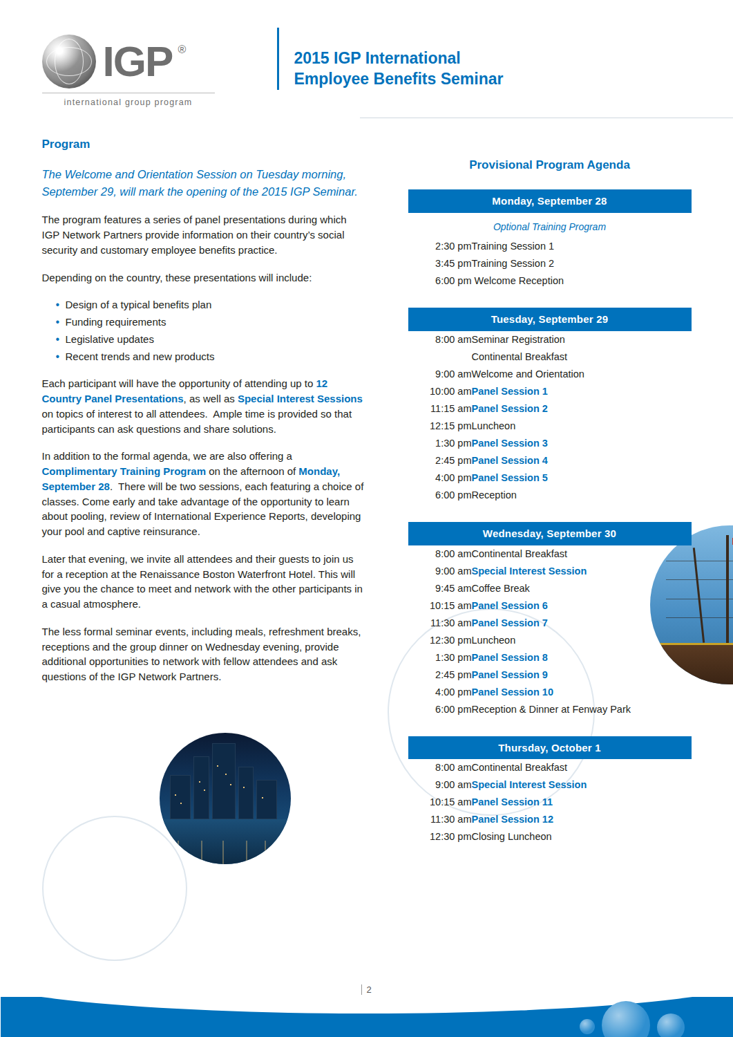IGP®
international group program
2015 IGP International
Employee Benefits Seminar
Program
The Welcome and Orientation Session on Tuesday morning, September 29, will mark the opening of the 2015 IGP Seminar.
The program features a series of panel presentations during which IGP Network Partners provide information on their country’s social security and customary employee benefits practice.
Depending on the country, these presentations will include:
Design of a typical benefits plan
Funding requirements
Legislative updates
Recent trends and new products
Each participant will have the opportunity of attending up to 12 Country Panel Presentations, as well as Special Interest Sessions on topics of interest to all attendees. Ample time is provided so that participants can ask questions and share solutions.
In addition to the formal agenda, we are also offering a Complimentary Training Program on the afternoon of Monday, September 28. There will be two sessions, each featuring a choice of classes. Come early and take advantage of the opportunity to learn about pooling, review of International Experience Reports, developing your pool and captive reinsurance.
Later that evening, we invite all attendees and their guests to join us for a reception at the Renaissance Boston Waterfront Hotel. This will give you the chance to meet and network with the other participants in a casual atmosphere.
The less formal seminar events, including meals, refreshment breaks, receptions and the group dinner on Wednesday evening, provide additional opportunities to network with fellow attendees and ask questions of the IGP Network Partners.
Provisional Program Agenda
Monday, September 28
Optional Training Program
| 2:30 pm | Training Session 1 |
| 3:45 pm | Training Session 2 |
| 6:00 pm | Welcome Reception |
Tuesday, September 29
| 8:00 am | Seminar Registration |
| | Continental Breakfast |
| 9:00 am | Welcome and Orientation |
| 10:00 am | Panel Session 1 |
| 11:15 am | Panel Session 2 |
| 12:15 pm | Luncheon |
| 1:30 pm | Panel Session 3 |
| 2:45 pm | Panel Session 4 |
| 4:00 pm | Panel Session 5 |
| 6:00 pm | Reception |
Wednesday, September 30
| 8:00 am | Continental Breakfast |
| 9:00 am | Special Interest Session |
| 9:45 am | Coffee Break |
| 10:15 am | Panel Session 6 |
| 11:30 am | Panel Session 7 |
| 12:30 pm | Luncheon |
| 1:30 pm | Panel Session 8 |
| 2:45 pm | Panel Session 9 |
| 4:00 pm | Panel Session 10 |
| 6:00 pm | Reception & Dinner at Fenway Park |
Thursday, October 1
| 8:00 am | Continental Breakfast |
| 9:00 am | Special Interest Session |
| 10:15 am | Panel Session 11 |
| 11:30 am | Panel Session 12 |
| 12:30 pm | Closing Luncheon |
2